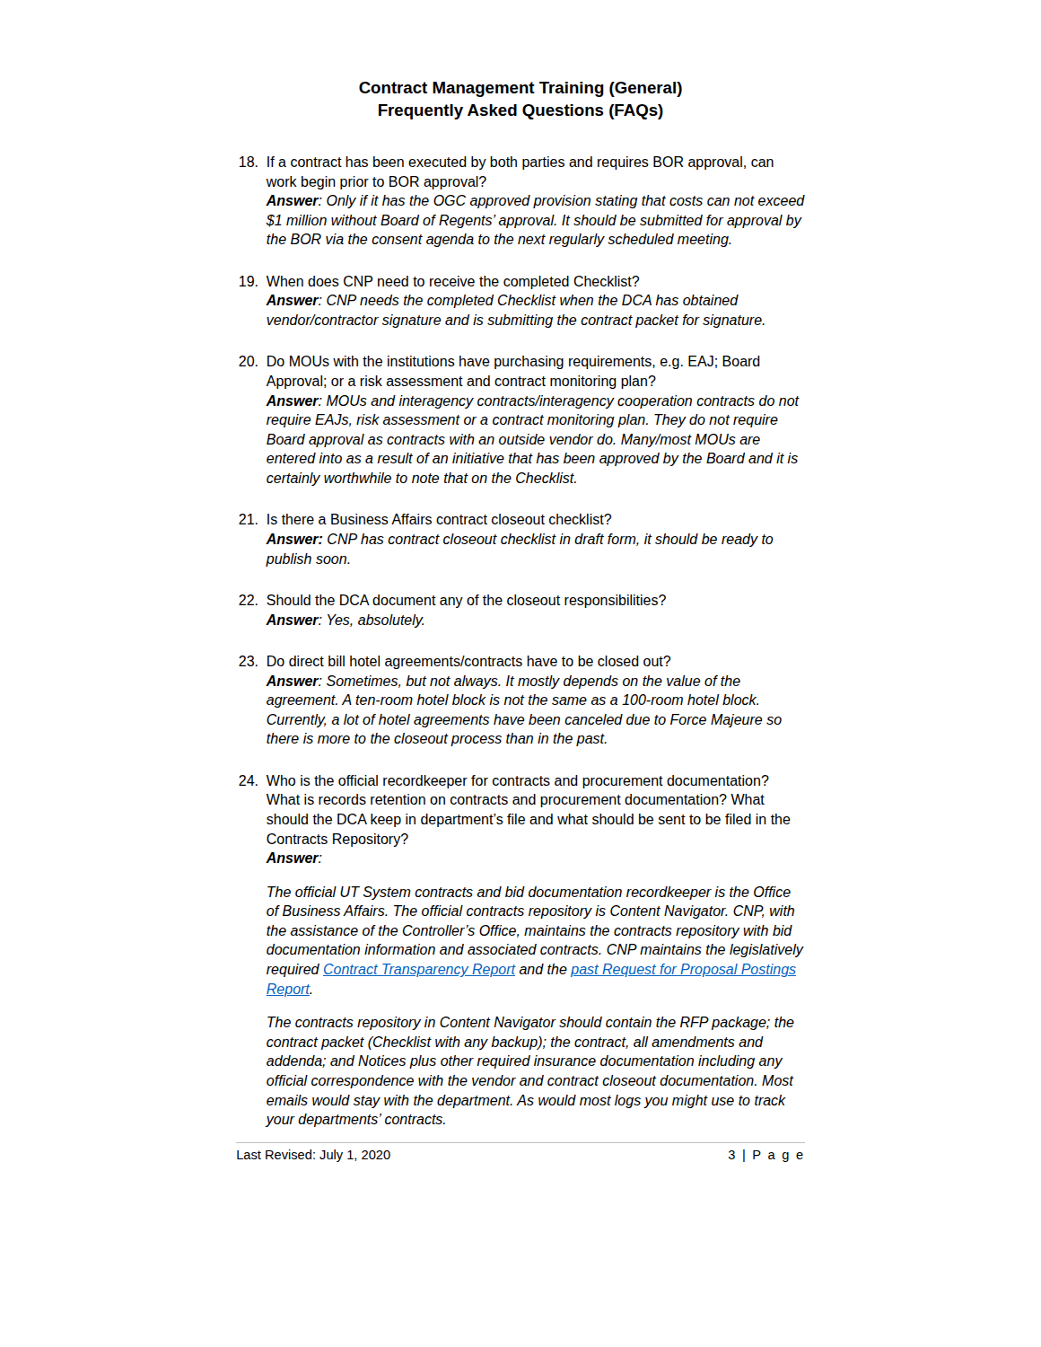Contract Management Training (General)Frequently Asked Questions (FAQs)
18.
If a contract has been executed by both parties and requires BOR approval, can work begin prior to BOR approval?
Answer: Only if it has the OGC approved provision stating that costs can not exceed $1 million without Board of Regents’ approval. It should be submitted for approval by the BOR via the consent agenda to the next regularly scheduled meeting.
19.
When does CNP need to receive the completed Checklist?
Answer: CNP needs the completed Checklist when the DCA has obtained vendor/contractor signature and is submitting the contract packet for signature.
20.
Do MOUs with the institutions have purchasing requirements, e.g. EAJ; Board Approval; or a risk assessment and contract monitoring plan?
Answer: MOUs and interagency contracts/interagency cooperation contracts do not require EAJs, risk assessment or a contract monitoring plan. They do not require Board approval as contracts with an outside vendor do. Many/most MOUs are entered into as a result of an initiative that has been approved by the Board and it is certainly worthwhile to note that on the Checklist.
21.
Is there a Business Affairs contract closeout checklist?
Answer: CNP has contract closeout checklist in draft form, it should be ready to publish soon.
22.
Should the DCA document any of the closeout responsibilities?
Answer: Yes, absolutely.
23.
Do direct bill hotel agreements/contracts have to be closed out?
Answer: Sometimes, but not always. It mostly depends on the value of the agreement. A ten-room hotel block is not the same as a 100-room hotel block. Currently, a lot of hotel agreements have been canceled due to Force Majeure so there is more to the closeout process than in the past.
24.
Who is the official recordkeeper for contracts and procurement documentation? What is records retention on contracts and procurement documentation? What should the DCA keep in department’s file and what should be sent to be filed in the Contracts Repository?
Answer:
The official UT System contracts and bid documentation recordkeeper is the Office of Business Affairs. The official contracts repository is Content Navigator. CNP, with the assistance of the Controller’s Office, maintains the contracts repository with bid documentation information and associated contracts. CNP maintains the legislatively required Contract Transparency Report and the past Request for Proposal Postings Report.
The contracts repository in Content Navigator should contain the RFP package; the contract packet (Checklist with any backup); the contract, all amendments and addenda; and Notices plus other required insurance documentation including any official correspondence with the vendor and contract closeout documentation. Most emails would stay with the department. As would most logs you might use to track your departments’ contracts.
Last Revised: July 1, 2020 3 | P a g e